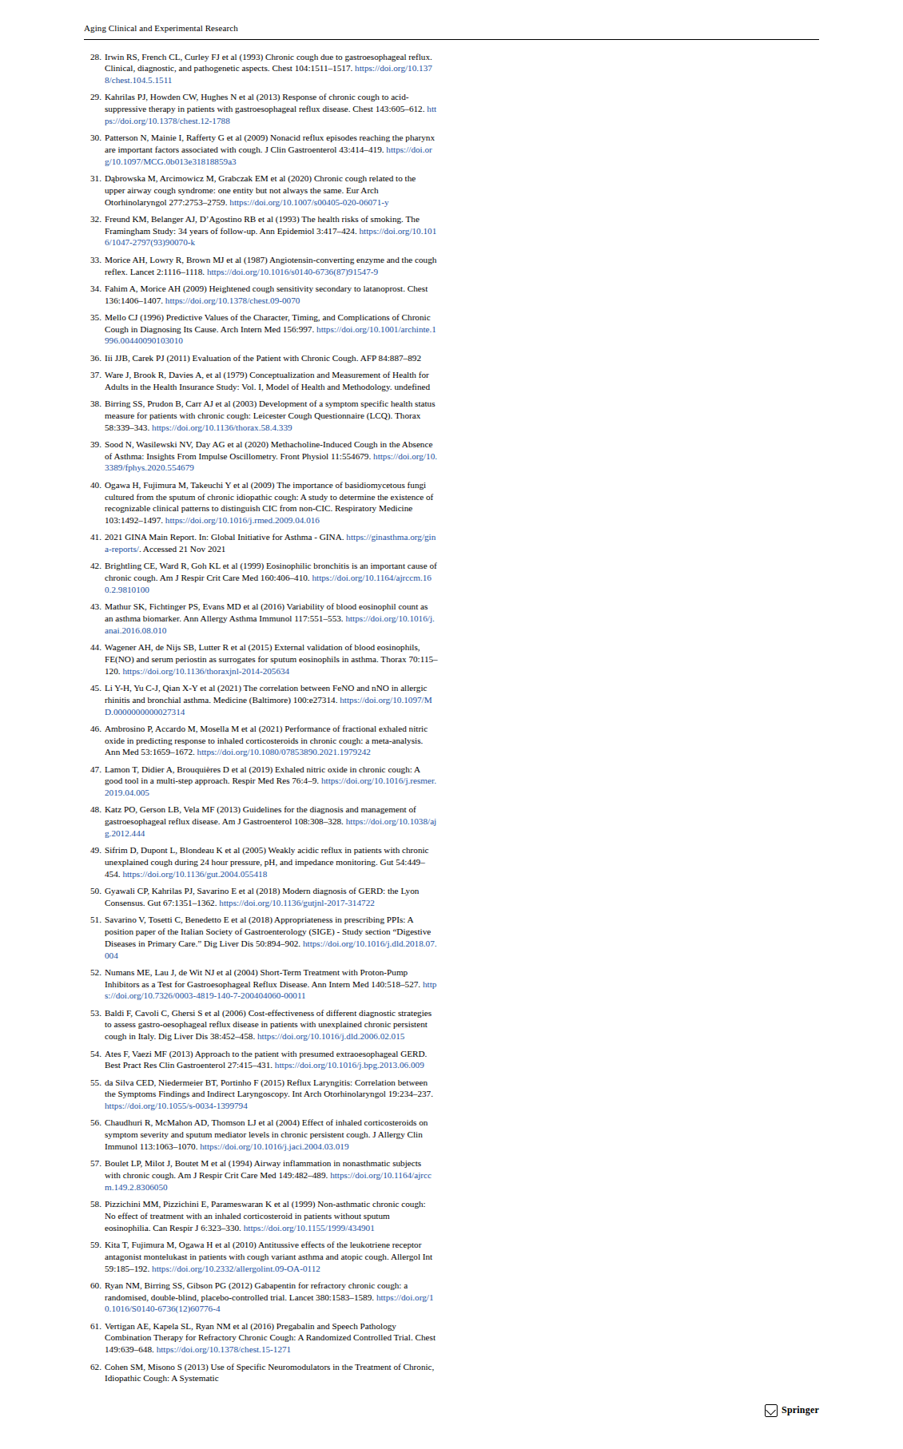Aging Clinical and Experimental Research
Irwin RS, French CL, Curley FJ et al (1993) Chronic cough due to gastroesophageal reflux. Clinical, diagnostic, and pathogenetic aspects. Chest 104:1511–1517. https://doi.org/10.1378/chest.104.5.1511
Kahrilas PJ, Howden CW, Hughes N et al (2013) Response of chronic cough to acid-suppressive therapy in patients with gastroesophageal reflux disease. Chest 143:605–612. https://doi.org/10.1378/chest.12-1788
Patterson N, Mainie I, Rafferty G et al (2009) Nonacid reflux episodes reaching the pharynx are important factors associated with cough. J Clin Gastroenterol 43:414–419. https://doi.org/10.1097/MCG.0b013e31818859a3
Dąbrowska M, Arcimowicz M, Grabczak EM et al (2020) Chronic cough related to the upper airway cough syndrome: one entity but not always the same. Eur Arch Otorhinolaryngol 277:2753–2759. https://doi.org/10.1007/s00405-020-06071-y
Freund KM, Belanger AJ, D’Agostino RB et al (1993) The health risks of smoking. The Framingham Study: 34 years of follow-up. Ann Epidemiol 3:417–424. https://doi.org/10.1016/1047-2797(93)90070-k
Morice AH, Lowry R, Brown MJ et al (1987) Angiotensin-converting enzyme and the cough reflex. Lancet 2:1116–1118. https://doi.org/10.1016/s0140-6736(87)91547-9
Fahim A, Morice AH (2009) Heightened cough sensitivity secondary to latanoprost. Chest 136:1406–1407. https://doi.org/10.1378/chest.09-0070
Mello CJ (1996) Predictive Values of the Character, Timing, and Complications of Chronic Cough in Diagnosing Its Cause. Arch Intern Med 156:997. https://doi.org/10.1001/archinte.1996.00440090103010
Iii JJB, Carek PJ (2011) Evaluation of the Patient with Chronic Cough. AFP 84:887–892
Ware J, Brook R, Davies A, et al (1979) Conceptualization and Measurement of Health for Adults in the Health Insurance Study: Vol. I, Model of Health and Methodology. undefined
Birring SS, Prudon B, Carr AJ et al (2003) Development of a symptom specific health status measure for patients with chronic cough: Leicester Cough Questionnaire (LCQ). Thorax 58:339–343. https://doi.org/10.1136/thorax.58.4.339
Sood N, Wasilewski NV, Day AG et al (2020) Methacholine-Induced Cough in the Absence of Asthma: Insights From Impulse Oscillometry. Front Physiol 11:554679. https://doi.org/10.3389/fphys.2020.554679
Ogawa H, Fujimura M, Takeuchi Y et al (2009) The importance of basidiomycetous fungi cultured from the sputum of chronic idiopathic cough: A study to determine the existence of recognizable clinical patterns to distinguish CIC from non-CIC. Respiratory Medicine 103:1492–1497. https://doi.org/10.1016/j.rmed.2009.04.016
2021 GINA Main Report. In: Global Initiative for Asthma - GINA. https://ginasthma.org/gina-reports/. Accessed 21 Nov 2021
Brightling CE, Ward R, Goh KL et al (1999) Eosinophilic bronchitis is an important cause of chronic cough. Am J Respir Crit Care Med 160:406–410. https://doi.org/10.1164/ajrccm.160.2.9810100
Mathur SK, Fichtinger PS, Evans MD et al (2016) Variability of blood eosinophil count as an asthma biomarker. Ann Allergy Asthma Immunol 117:551–553. https://doi.org/10.1016/j.anai.2016.08.010
Wagener AH, de Nijs SB, Lutter R et al (2015) External validation of blood eosinophils, FE(NO) and serum periostin as surrogates for sputum eosinophils in asthma. Thorax 70:115–120. https://doi.org/10.1136/thoraxjnl-2014-205634
Li Y-H, Yu C-J, Qian X-Y et al (2021) The correlation between FeNO and nNO in allergic rhinitis and bronchial asthma. Medicine (Baltimore) 100:e27314. https://doi.org/10.1097/MD.0000000000027314
Ambrosino P, Accardo M, Mosella M et al (2021) Performance of fractional exhaled nitric oxide in predicting response to inhaled corticosteroids in chronic cough: a meta-analysis. Ann Med 53:1659–1672. https://doi.org/10.1080/07853890.2021.1979242
Lamon T, Didier A, Brouquières D et al (2019) Exhaled nitric oxide in chronic cough: A good tool in a multi-step approach. Respir Med Res 76:4–9. https://doi.org/10.1016/j.resmer.2019.04.005
Katz PO, Gerson LB, Vela MF (2013) Guidelines for the diagnosis and management of gastroesophageal reflux disease. Am J Gastroenterol 108:308–328. https://doi.org/10.1038/ajg.2012.444
Sifrim D, Dupont L, Blondeau K et al (2005) Weakly acidic reflux in patients with chronic unexplained cough during 24 hour pressure, pH, and impedance monitoring. Gut 54:449–454. https://doi.org/10.1136/gut.2004.055418
Gyawali CP, Kahrilas PJ, Savarino E et al (2018) Modern diagnosis of GERD: the Lyon Consensus. Gut 67:1351–1362. https://doi.org/10.1136/gutjnl-2017-314722
Savarino V, Tosetti C, Benedetto E et al (2018) Appropriateness in prescribing PPIs: A position paper of the Italian Society of Gastroenterology (SIGE) - Study section “Digestive Diseases in Primary Care.” Dig Liver Dis 50:894–902. https://doi.org/10.1016/j.dld.2018.07.004
Numans ME, Lau J, de Wit NJ et al (2004) Short-Term Treatment with Proton-Pump Inhibitors as a Test for Gastroesophageal Reflux Disease. Ann Intern Med 140:518–527. https://doi.org/10.7326/0003-4819-140-7-200404060-00011
Baldi F, Cavoli C, Ghersi S et al (2006) Cost-effectiveness of different diagnostic strategies to assess gastro-oesophageal reflux disease in patients with unexplained chronic persistent cough in Italy. Dig Liver Dis 38:452–458. https://doi.org/10.1016/j.dld.2006.02.015
Ates F, Vaezi MF (2013) Approach to the patient with presumed extraoesophageal GERD. Best Pract Res Clin Gastroenterol 27:415–431. https://doi.org/10.1016/j.bpg.2013.06.009
da Silva CED, Niedermeier BT, Portinho F (2015) Reflux Laryngitis: Correlation between the Symptoms Findings and Indirect Laryngoscopy. Int Arch Otorhinolaryngol 19:234–237. https://doi.org/10.1055/s-0034-1399794
Chaudhuri R, McMahon AD, Thomson LJ et al (2004) Effect of inhaled corticosteroids on symptom severity and sputum mediator levels in chronic persistent cough. J Allergy Clin Immunol 113:1063–1070. https://doi.org/10.1016/j.jaci.2004.03.019
Boulet LP, Milot J, Boutet M et al (1994) Airway inflammation in nonasthmatic subjects with chronic cough. Am J Respir Crit Care Med 149:482–489. https://doi.org/10.1164/ajrccm.149.2.8306050
Pizzichini MM, Pizzichini E, Parameswaran K et al (1999) Non-asthmatic chronic cough: No effect of treatment with an inhaled corticosteroid in patients without sputum eosinophilia. Can Respir J 6:323–330. https://doi.org/10.1155/1999/434901
Kita T, Fujimura M, Ogawa H et al (2010) Antitussive effects of the leukotriene receptor antagonist montelukast in patients with cough variant asthma and atopic cough. Allergol Int 59:185–192. https://doi.org/10.2332/allergolint.09-OA-0112
Ryan NM, Birring SS, Gibson PG (2012) Gabapentin for refractory chronic cough: a randomised, double-blind, placebo-controlled trial. Lancet 380:1583–1589. https://doi.org/10.1016/S0140-6736(12)60776-4
Vertigan AE, Kapela SL, Ryan NM et al (2016) Pregabalin and Speech Pathology Combination Therapy for Refractory Chronic Cough: A Randomized Controlled Trial. Chest 149:639–648. https://doi.org/10.1378/chest.15-1271
Cohen SM, Misono S (2013) Use of Specific Neuromodulators in the Treatment of Chronic, Idiopathic Cough: A Systematic
Springer